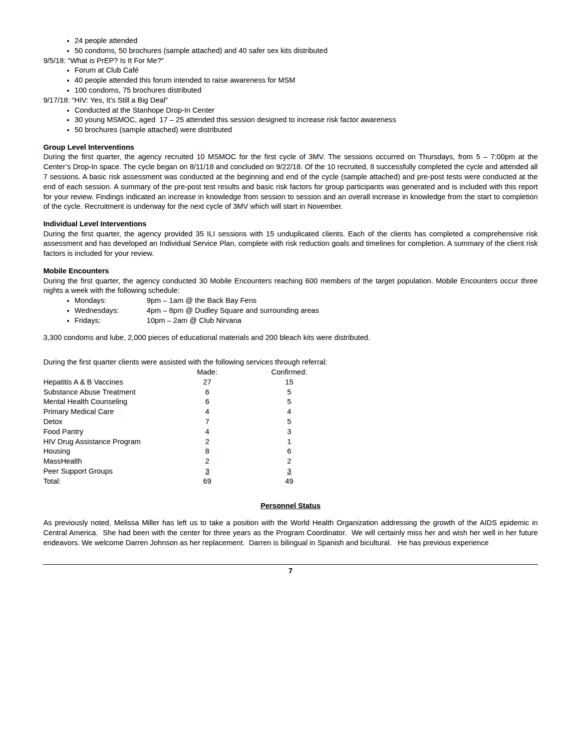24 people attended
50 condoms, 50 brochures (sample attached) and 40 safer sex kits distributed
9/5/18: “What is PrEP? Is It For Me?”
Forum at Club Café
40 people attended this forum intended to raise awareness for MSM
100 condoms, 75 brochures distributed
9/17/18: “HIV: Yes, It’s Still a Big Deal”
Conducted at the Stanhope Drop-In Center
30 young MSMOC, aged 17 – 25 attended this session designed to increase risk factor awareness
50 brochures (sample attached) were distributed
Group Level Interventions
During the first quarter, the agency recruited 10 MSMOC for the first cycle of 3MV. The sessions occurred on Thursdays, from 5 – 7:00pm at the Center’s Drop-In space. The cycle began on 8/11/18 and concluded on 9/22/18. Of the 10 recruited, 8 successfully completed the cycle and attended all 7 sessions. A basic risk assessment was conducted at the beginning and end of the cycle (sample attached) and pre-post tests were conducted at the end of each session. A summary of the pre-post test results and basic risk factors for group participants was generated and is included with this report for your review. Findings indicated an increase in knowledge from session to session and an overall increase in knowledge from the start to completion of the cycle. Recruitment is underway for the next cycle of 3MV which will start in November.
Individual Level Interventions
During the first quarter, the agency provided 35 ILI sessions with 15 unduplicated clients. Each of the clients has completed a comprehensive risk assessment and has developed an Individual Service Plan, complete with risk reduction goals and timelines for completion. A summary of the client risk factors is included for your review.
Mobile Encounters
During the first quarter, the agency conducted 30 Mobile Encounters reaching 600 members of the target population. Mobile Encounters occur three nights a week with the following schedule:
Mondays: 9pm – 1am @ the Back Bay Fens
Wednesdays: 4pm – 8pm @ Dudley Square and surrounding areas
Fridays: 10pm – 2am @ Club Nirvana
3,300 condoms and lube, 2,000 pieces of educational materials and 200 bleach kits were distributed.
During the first quarter clients were assisted with the following services through referral:
| | Made: | Confirmed: |
| Hepatitis A & B Vaccines | 27 | 15 |
| Substance Abuse Treatment | 6 | 5 |
| Mental Health Counseling | 6 | 5 |
| Primary Medical Care | 4 | 4 |
| Detox | 7 | 5 |
| Food Pantry | 4 | 3 |
| HIV Drug Assistance Program | 2 | 1 |
| Housing | 8 | 6 |
| MassHealth | 2 | 2 |
| Peer Support Groups | 3 | 3 |
| Total: | 69 | 49 |
Personnel Status
As previously noted, Melissa Miller has left us to take a position with the World Health Organization addressing the growth of the AIDS epidemic in Central America. She had been with the center for three years as the Program Coordinator. We will certainly miss her and wish her well in her future endeavors. We welcome Darren Johnson as her replacement. Darren is bilingual in Spanish and bicultural. He has previous experience
7